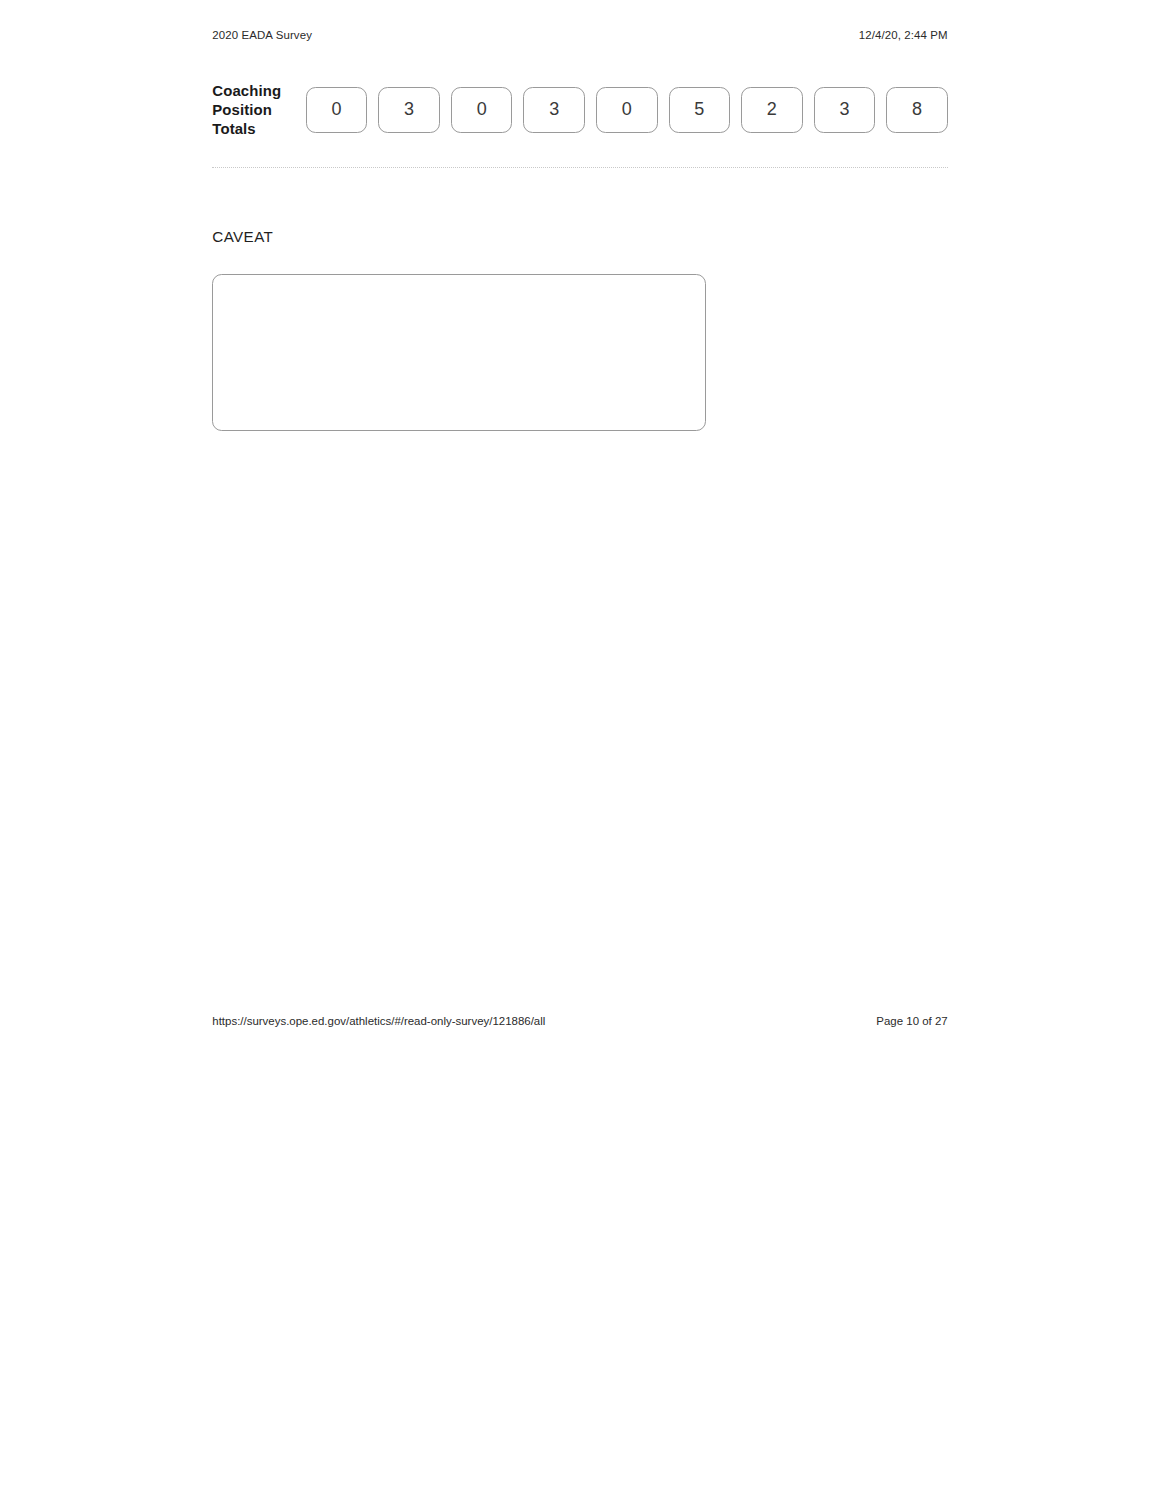2020 EADA Survey 12/4/20, 2:44 PM
Coaching
Position
Totals
0
3
0
3
0
5
2
3
8
CAVEAT
https://surveys.ope.ed.gov/athletics/#/read-only-survey/121886/all Page 10 of 27